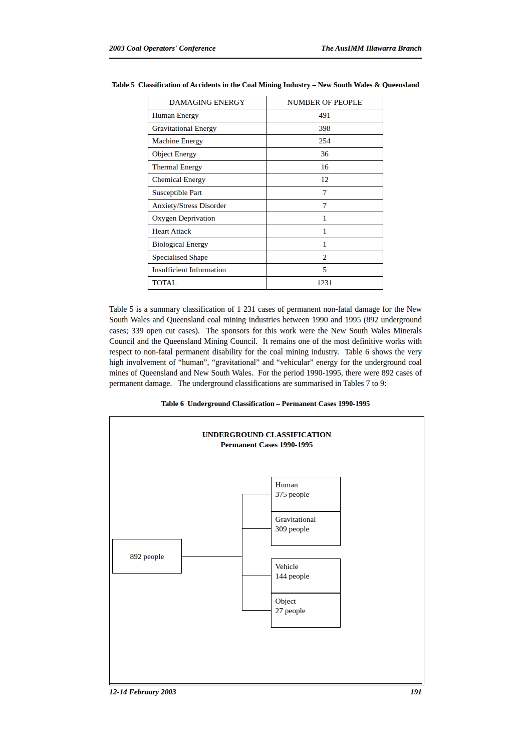2003 Coal Operators' Conference The AusIMM Illawarra Branch
Table 5 Classification of Accidents in the Coal Mining Industry – New South Wales & Queensland
| DAMAGING ENERGY | NUMBER OF PEOPLE |
| --- | --- |
| Human Energy | 491 |
| Gravitational Energy | 398 |
| Machine Energy | 254 |
| Object Energy | 36 |
| Thermal Energy | 16 |
| Chemical Energy | 12 |
| Susceptible Part | 7 |
| Anxiety/Stress Disorder | 7 |
| Oxygen Deprivation | 1 |
| Heart Attack | 1 |
| Biological Energy | 1 |
| Specialised Shape | 2 |
| Insufficient Information | 5 |
| TOTAL | 1231 |
Table 5 is a summary classification of 1 231 cases of permanent non-fatal damage for the New South Wales and Queensland coal mining industries between 1990 and 1995 (892 underground cases; 339 open cut cases). The sponsors for this work were the New South Wales Minerals Council and the Queensland Mining Council. It remains one of the most definitive works with respect to non-fatal permanent disability for the coal mining industry. Table 6 shows the very high involvement of “human”, “gravitational” and “vehicular” energy for the underground coal mines of Queensland and New South Wales. For the period 1990-1995, there were 892 cases of permanent damage. The underground classifications are summarised in Tables 7 to 9:
Table 6 Underground Classification – Permanent Cases 1990-1995
UNDERGROUND CLASSIFICATION
Permanent Cases 1990-1995
892 people
Human
375 people
Gravitational
309 people
Vehicle
144 people
Object
27 people
12-14 February 2003 191